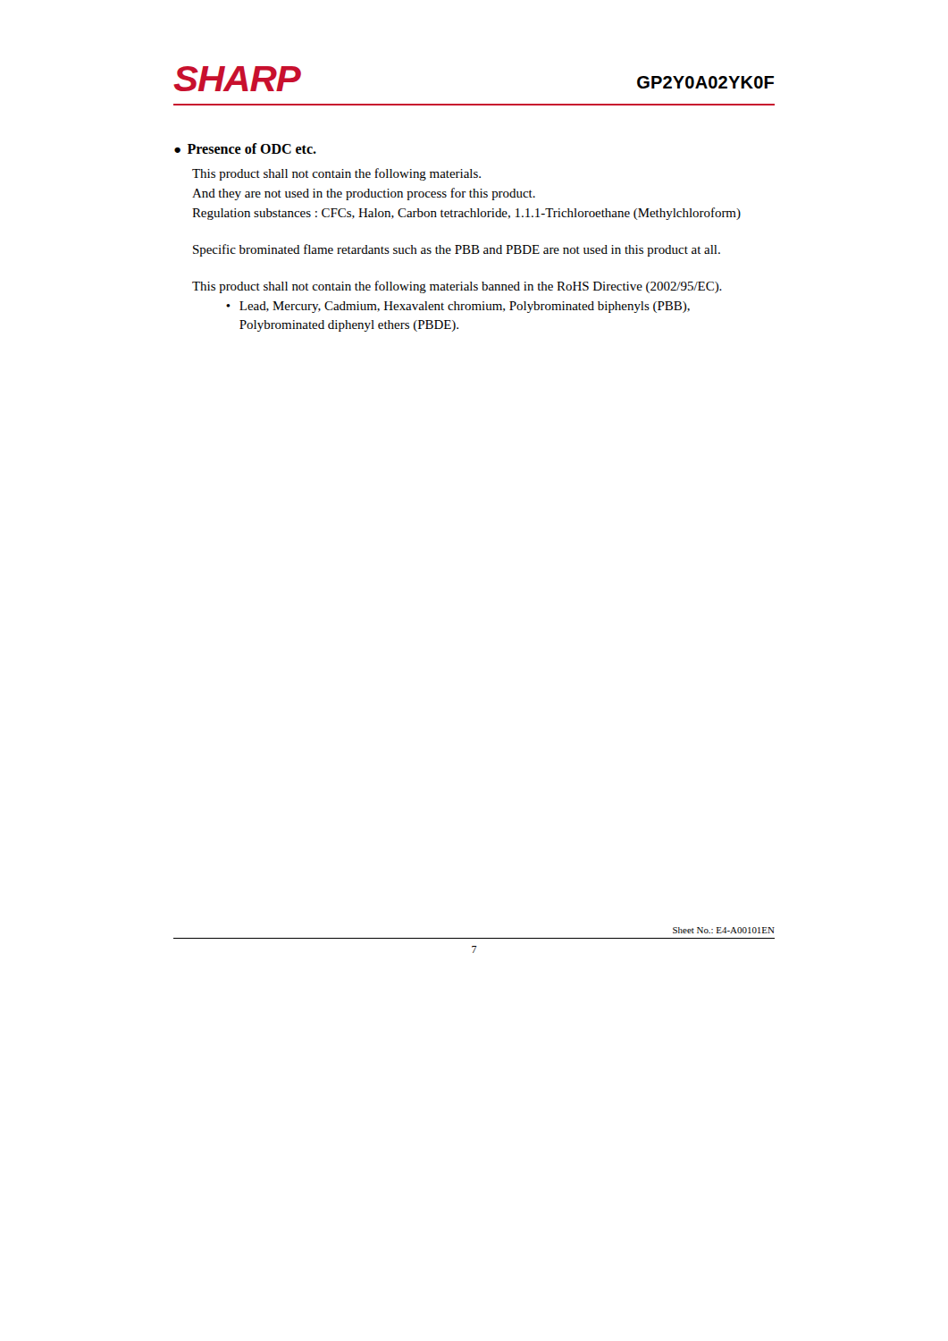SHARP
GP2Y0A02YK0F
●Presence of ODC etc.
This product shall not contain the following materials.
And they are not used in the production process for this product.
Regulation substances : CFCs, Halon, Carbon tetrachloride, 1.1.1-Trichloroethane (Methylchloroform)
Specific brominated flame retardants such as the PBB and PBDE are not used in this product at all.
This product shall not contain the following materials banned in the RoHS Directive (2002/95/EC).
Lead, Mercury, Cadmium, Hexavalent chromium, Polybrominated biphenyls (PBB),
Polybrominated diphenyl ethers (PBDE).
Sheet No.: E4-A00101EN
7